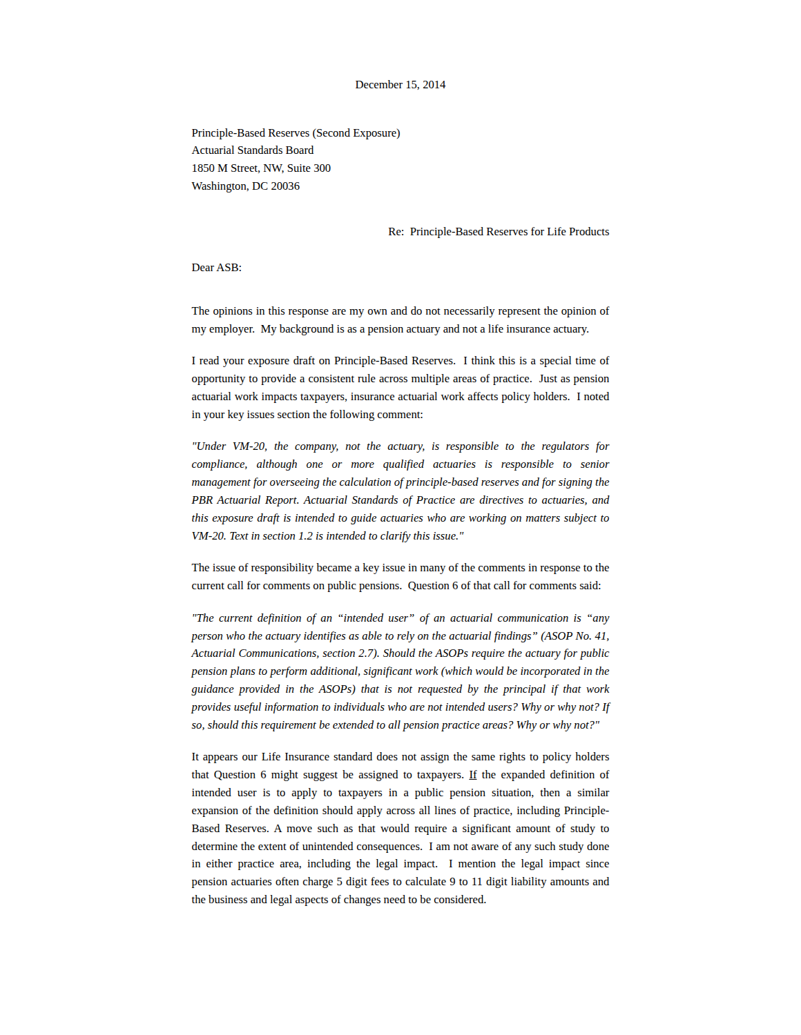December 15, 2014
Principle-Based Reserves (Second Exposure)
Actuarial Standards Board
1850 M Street, NW, Suite 300
Washington, DC 20036
Re: Principle-Based Reserves for Life Products
Dear ASB:
The opinions in this response are my own and do not necessarily represent the opinion of my employer. My background is as a pension actuary and not a life insurance actuary.
I read your exposure draft on Principle-Based Reserves. I think this is a special time of opportunity to provide a consistent rule across multiple areas of practice. Just as pension actuarial work impacts taxpayers, insurance actuarial work affects policy holders. I noted in your key issues section the following comment:
"Under VM-20, the company, not the actuary, is responsible to the regulators for compliance, although one or more qualified actuaries is responsible to senior management for overseeing the calculation of principle-based reserves and for signing the PBR Actuarial Report. Actuarial Standards of Practice are directives to actuaries, and this exposure draft is intended to guide actuaries who are working on matters subject to VM-20. Text in section 1.2 is intended to clarify this issue."
The issue of responsibility became a key issue in many of the comments in response to the current call for comments on public pensions. Question 6 of that call for comments said:
"The current definition of an “intended user” of an actuarial communication is “any person who the actuary identifies as able to rely on the actuarial findings” (ASOP No. 41, Actuarial Communications, section 2.7). Should the ASOPs require the actuary for public pension plans to perform additional, significant work (which would be incorporated in the guidance provided in the ASOPs) that is not requested by the principal if that work provides useful information to individuals who are not intended users? Why or why not? If so, should this requirement be extended to all pension practice areas? Why or why not?"
It appears our Life Insurance standard does not assign the same rights to policy holders that Question 6 might suggest be assigned to taxpayers. If the expanded definition of intended user is to apply to taxpayers in a public pension situation, then a similar expansion of the definition should apply across all lines of practice, including Principle-Based Reserves. A move such as that would require a significant amount of study to determine the extent of unintended consequences. I am not aware of any such study done in either practice area, including the legal impact. I mention the legal impact since pension actuaries often charge 5 digit fees to calculate 9 to 11 digit liability amounts and the business and legal aspects of changes need to be considered.